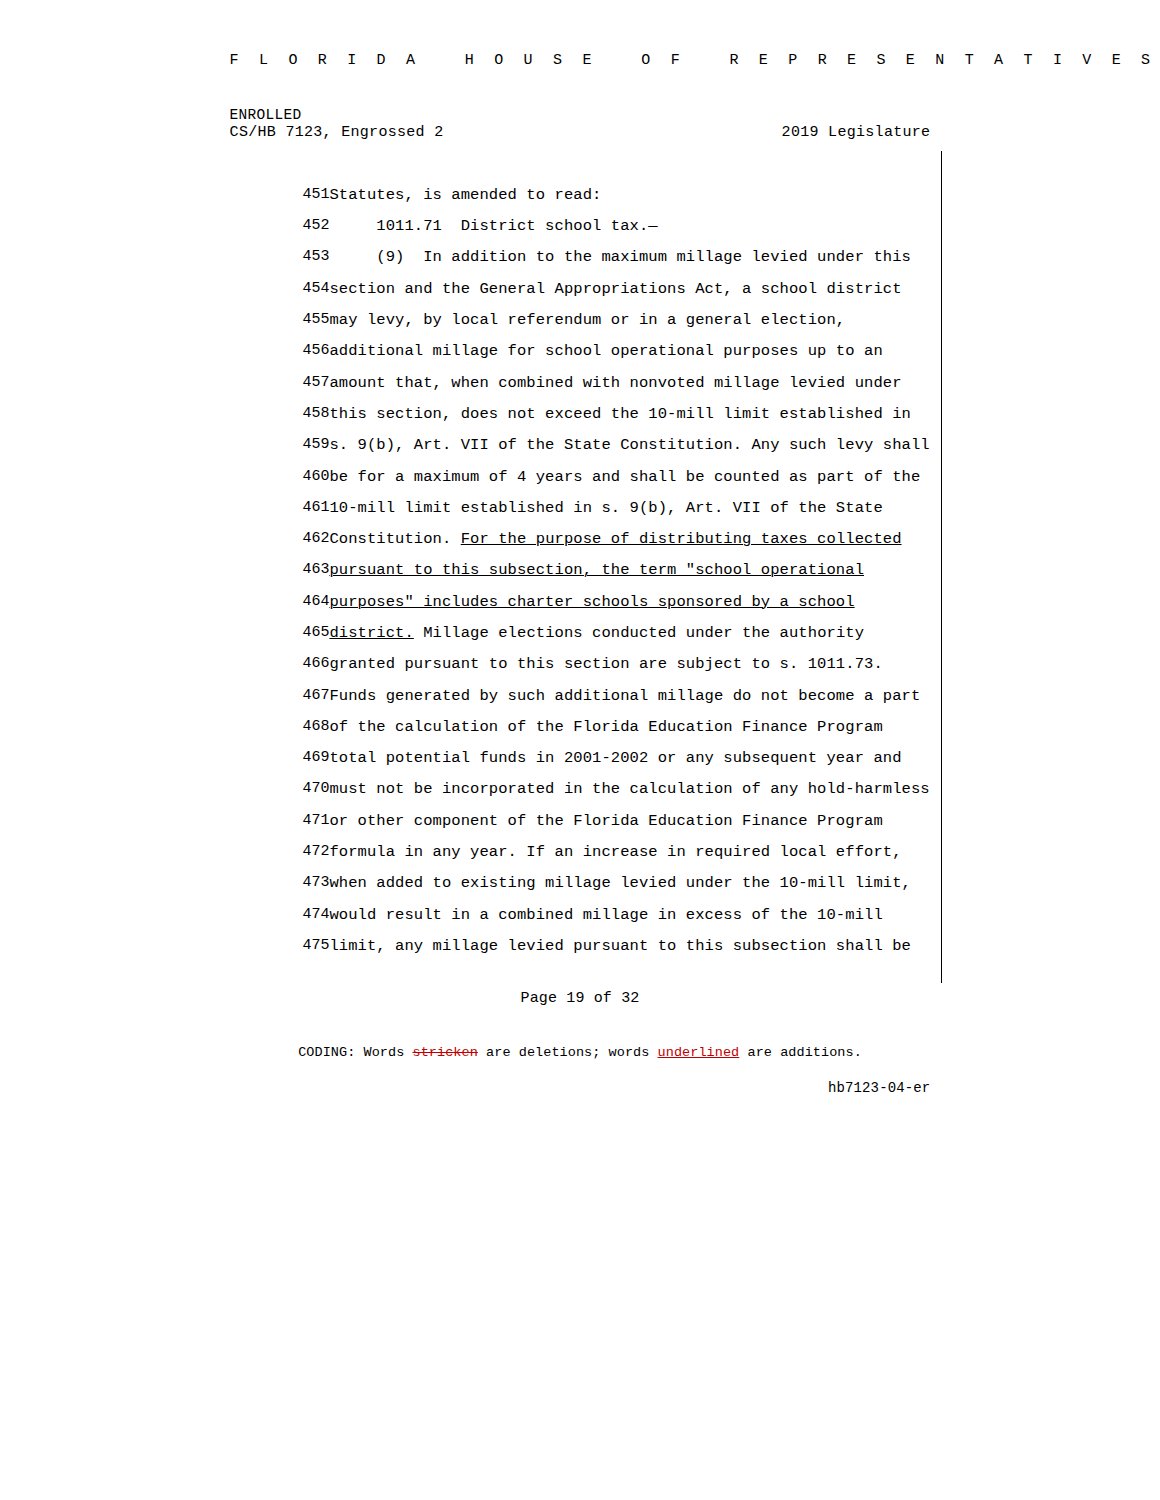F L O R I D A H O U S E O F R E P R E S E N T A T I V E S
ENROLLED
CS/HB 7123, Engrossed 2 2019 Legislature
| 451 | Statutes, is amended to read: |
| 452 | 1011.71 District school tax.— |
| 453 | (9) In addition to the maximum millage levied under this |
| 454 | section and the General Appropriations Act, a school district |
| 455 | may levy, by local referendum or in a general election, |
| 456 | additional millage for school operational purposes up to an |
| 457 | amount that, when combined with nonvoted millage levied under |
| 458 | this section, does not exceed the 10-mill limit established in |
| 459 | s. 9(b), Art. VII of the State Constitution. Any such levy shall |
| 460 | be for a maximum of 4 years and shall be counted as part of the |
| 461 | 10-mill limit established in s. 9(b), Art. VII of the State |
| 462 | Constitution. For the purpose of distributing taxes collected |
| 463 | pursuant to this subsection, the term "school operational |
| 464 | purposes" includes charter schools sponsored by a school |
| 465 | district. Millage elections conducted under the authority |
| 466 | granted pursuant to this section are subject to s. 1011.73. |
| 467 | Funds generated by such additional millage do not become a part |
| 468 | of the calculation of the Florida Education Finance Program |
| 469 | total potential funds in 2001-2002 or any subsequent year and |
| 470 | must not be incorporated in the calculation of any hold-harmless |
| 471 | or other component of the Florida Education Finance Program |
| 472 | formula in any year. If an increase in required local effort, |
| 473 | when added to existing millage levied under the 10-mill limit, |
| 474 | would result in a combined millage in excess of the 10-mill |
| 475 | limit, any millage levied pursuant to this subsection shall be |
Page 19 of 32
CODING: Words stricken are deletions; words underlined are additions.
hb7123-04-er